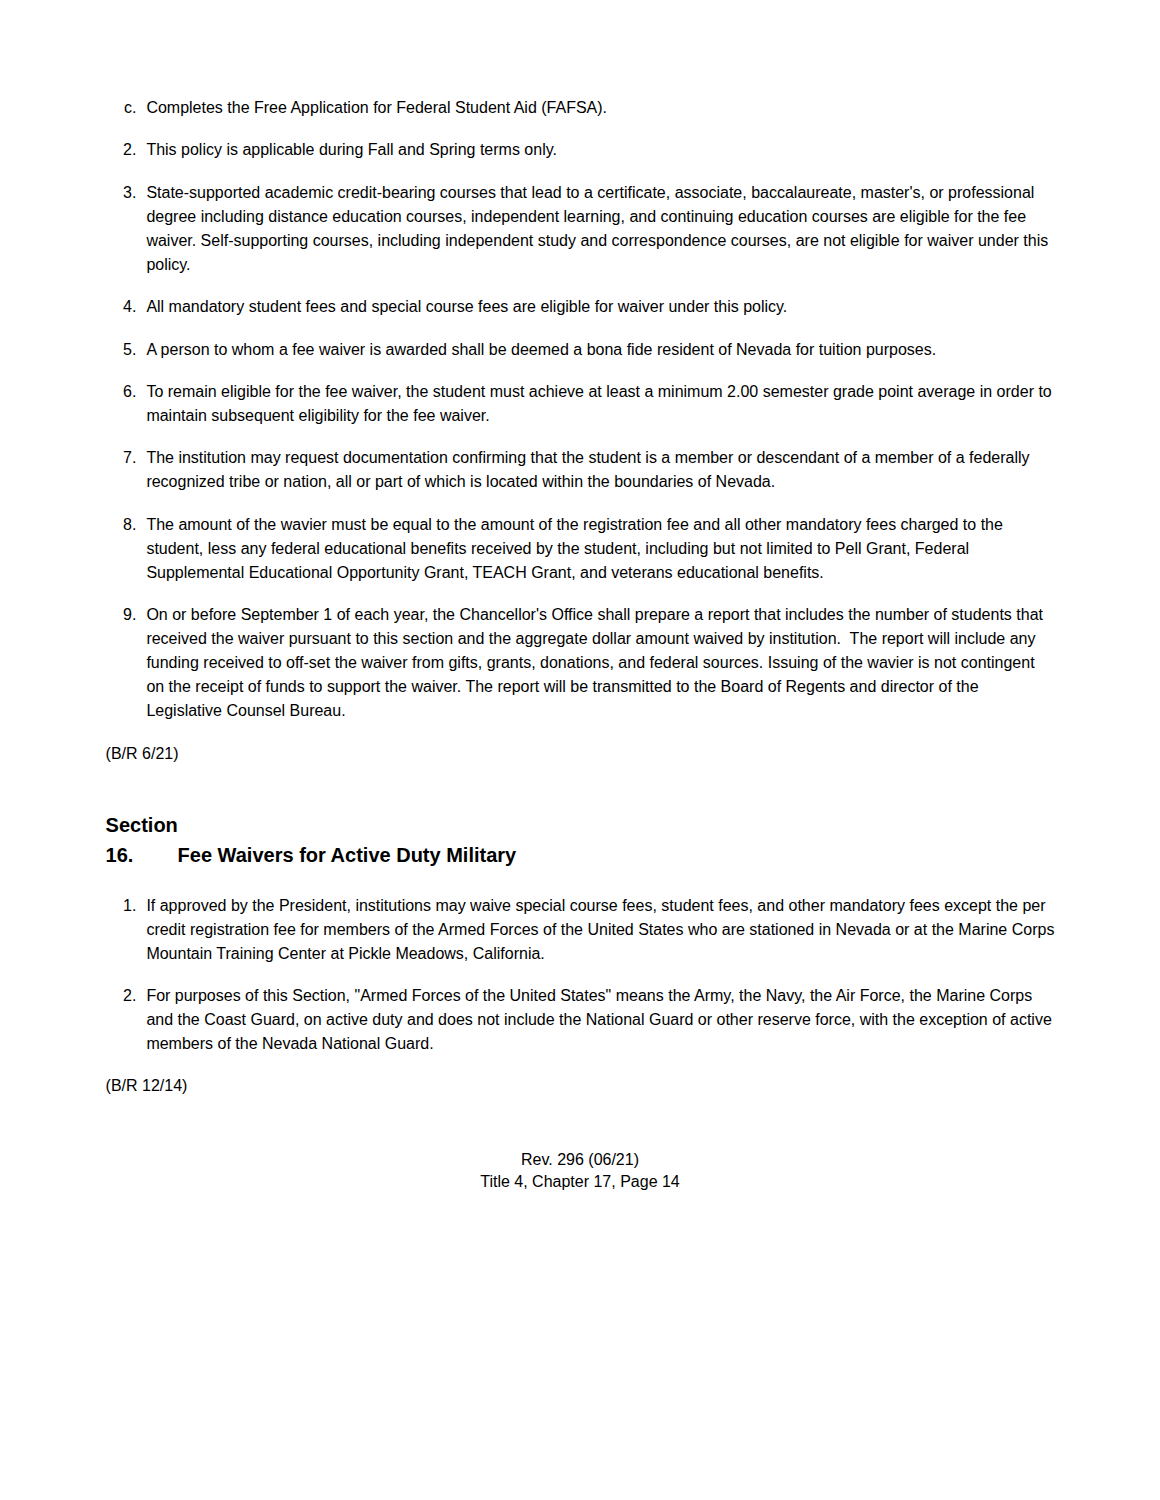Completes the Free Application for Federal Student Aid (FAFSA).
This policy is applicable during Fall and Spring terms only.
State-supported academic credit-bearing courses that lead to a certificate, associate, baccalaureate, master's, or professional degree including distance education courses, independent learning, and continuing education courses are eligible for the fee waiver. Self-supporting courses, including independent study and correspondence courses, are not eligible for waiver under this policy.
All mandatory student fees and special course fees are eligible for waiver under this policy.
A person to whom a fee waiver is awarded shall be deemed a bona fide resident of Nevada for tuition purposes.
To remain eligible for the fee waiver, the student must achieve at least a minimum 2.00 semester grade point average in order to maintain subsequent eligibility for the fee waiver.
The institution may request documentation confirming that the student is a member or descendant of a member of a federally recognized tribe or nation, all or part of which is located within the boundaries of Nevada.
The amount of the wavier must be equal to the amount of the registration fee and all other mandatory fees charged to the student, less any federal educational benefits received by the student, including but not limited to Pell Grant, Federal Supplemental Educational Opportunity Grant, TEACH Grant, and veterans educational benefits.
On or before September 1 of each year, the Chancellor's Office shall prepare a report that includes the number of students that received the waiver pursuant to this section and the aggregate dollar amount waived by institution. The report will include any funding received to off-set the waiver from gifts, grants, donations, and federal sources. Issuing of the wavier is not contingent on the receipt of funds to support the waiver. The report will be transmitted to the Board of Regents and director of the Legislative Counsel Bureau.
(B/R 6/21)
Section 16. Fee Waivers for Active Duty Military
If approved by the President, institutions may waive special course fees, student fees, and other mandatory fees except the per credit registration fee for members of the Armed Forces of the United States who are stationed in Nevada or at the Marine Corps Mountain Training Center at Pickle Meadows, California.
For purposes of this Section, "Armed Forces of the United States" means the Army, the Navy, the Air Force, the Marine Corps and the Coast Guard, on active duty and does not include the National Guard or other reserve force, with the exception of active members of the Nevada National Guard.
(B/R 12/14)
Rev. 296 (06/21)
Title 4, Chapter 17, Page 14